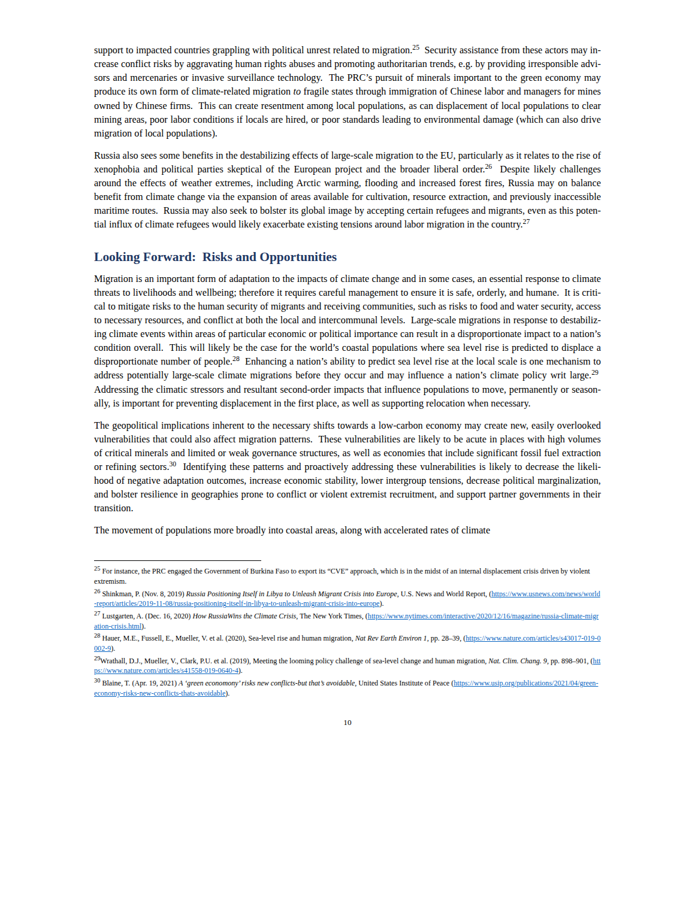support to impacted countries grappling with political unrest related to migration.25 Security assistance from these actors may increase conflict risks by aggravating human rights abuses and promoting authoritarian trends, e.g. by providing irresponsible advisors and mercenaries or invasive surveillance technology. The PRC’s pursuit of minerals important to the green economy may produce its own form of climate-related migration to fragile states through immigration of Chinese labor and managers for mines owned by Chinese firms. This can create resentment among local populations, as can displacement of local populations to clear mining areas, poor labor conditions if locals are hired, or poor standards leading to environmental damage (which can also drive migration of local populations).
Russia also sees some benefits in the destabilizing effects of large-scale migration to the EU, particularly as it relates to the rise of xenophobia and political parties skeptical of the European project and the broader liberal order.26 Despite likely challenges around the effects of weather extremes, including Arctic warming, flooding and increased forest fires, Russia may on balance benefit from climate change via the expansion of areas available for cultivation, resource extraction, and previously inaccessible maritime routes. Russia may also seek to bolster its global image by accepting certain refugees and migrants, even as this potential influx of climate refugees would likely exacerbate existing tensions around labor migration in the country.27
Looking Forward: Risks and Opportunities
Migration is an important form of adaptation to the impacts of climate change and in some cases, an essential response to climate threats to livelihoods and wellbeing; therefore it requires careful management to ensure it is safe, orderly, and humane. It is critical to mitigate risks to the human security of migrants and receiving communities, such as risks to food and water security, access to necessary resources, and conflict at both the local and intercommunal levels. Large-scale migrations in response to destabilizing climate events within areas of particular economic or political importance can result in a disproportionate impact to a nation’s condition overall. This will likely be the case for the world’s coastal populations where sea level rise is predicted to displace a disproportionate number of people.28 Enhancing a nation’s ability to predict sea level rise at the local scale is one mechanism to address potentially large-scale climate migrations before they occur and may influence a nation’s climate policy writ large.29 Addressing the climatic stressors and resultant second-order impacts that influence populations to move, permanently or seasonally, is important for preventing displacement in the first place, as well as supporting relocation when necessary.
The geopolitical implications inherent to the necessary shifts towards a low-carbon economy may create new, easily overlooked vulnerabilities that could also affect migration patterns. These vulnerabilities are likely to be acute in places with high volumes of critical minerals and limited or weak governance structures, as well as economies that include significant fossil fuel extraction or refining sectors.30 Identifying these patterns and proactively addressing these vulnerabilities is likely to decrease the likelihood of negative adaptation outcomes, increase economic stability, lower intergroup tensions, decrease political marginalization, and bolster resilience in geographies prone to conflict or violent extremist recruitment, and support partner governments in their transition.
The movement of populations more broadly into coastal areas, along with accelerated rates of climate
25 For instance, the PRC engaged the Government of Burkina Faso to export its “CVE” approach, which is in the midst of an internal displacement crisis driven by violent extremism.
26 Shinkman, P. (Nov. 8, 2019) Russia Positioning Itself in Libya to Unleash Migrant Crisis into Europe, U.S. News and World Report, (https://www.usnews.com/news/world-report/articles/2019-11-08/russia-positioning-itself-in-libya-to-unleash-migrant-crisis-into-europe).
27 Lustgarten, A. (Dec. 16, 2020) How RussiaWins the Climate Crisis, The New York Times, (https://www.nytimes.com/interactive/2020/12/16/magazine/russia-climate-migration-crisis.html).
28 Hauer, M.E., Fussell, E., Mueller, V. et al. (2020), Sea-level rise and human migration, Nat Rev Earth Environ 1, pp. 28–39, (https://www.nature.com/articles/s43017-019-0002-9).
29Wrathall, D.J., Mueller, V., Clark, P.U. et al. (2019), Meeting the looming policy challenge of sea-level change and human migration, Nat. Clim. Chang. 9, pp. 898–901, (https://www.nature.com/articles/s41558-019-0640-4).
30 Blaine, T. (Apr. 19, 2021) A ‘green economony’ risks new conflicts-but that’s avoidable, United States Institute of Peace (https://www.usip.org/publications/2021/04/green-economy-risks-new-conflicts-thats-avoidable).
10